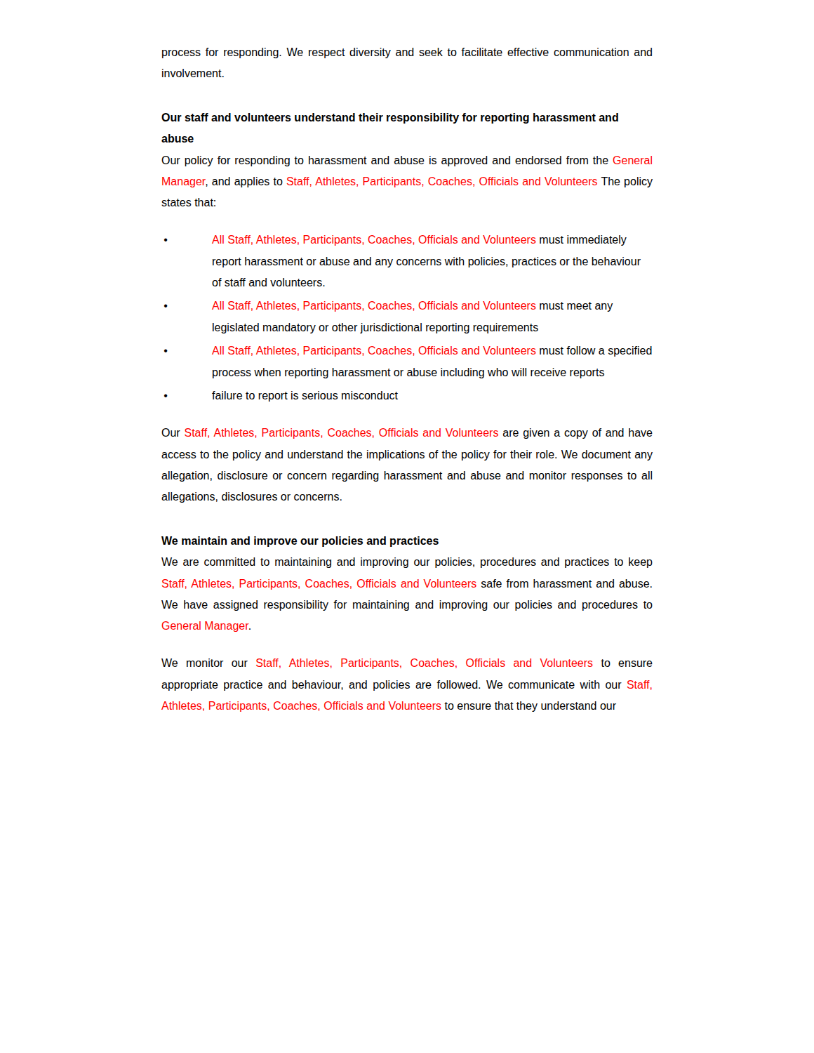process for responding. We respect diversity and seek to facilitate effective communication and involvement.
Our staff and volunteers understand their responsibility for reporting harassment and abuse
Our policy for responding to harassment and abuse is approved and endorsed from the General Manager, and applies to Staff, Athletes, Participants, Coaches, Officials and Volunteers The policy states that:
All Staff, Athletes, Participants, Coaches, Officials and Volunteers must immediately report harassment or abuse and any concerns with policies, practices or the behaviour of staff and volunteers.
All Staff, Athletes, Participants, Coaches, Officials and Volunteers must meet any legislated mandatory or other jurisdictional reporting requirements
All Staff, Athletes, Participants, Coaches, Officials and Volunteers must follow a specified process when reporting harassment or abuse including who will receive reports
failure to report is serious misconduct
Our Staff, Athletes, Participants, Coaches, Officials and Volunteers are given a copy of and have access to the policy and understand the implications of the policy for their role. We document any allegation, disclosure or concern regarding harassment and abuse and monitor responses to all allegations, disclosures or concerns.
We maintain and improve our policies and practices
We are committed to maintaining and improving our policies, procedures and practices to keep Staff, Athletes, Participants, Coaches, Officials and Volunteers safe from harassment and abuse. We have assigned responsibility for maintaining and improving our policies and procedures to General Manager.
We monitor our Staff, Athletes, Participants, Coaches, Officials and Volunteers to ensure appropriate practice and behaviour, and policies are followed. We communicate with our Staff, Athletes, Participants, Coaches, Officials and Volunteers to ensure that they understand our